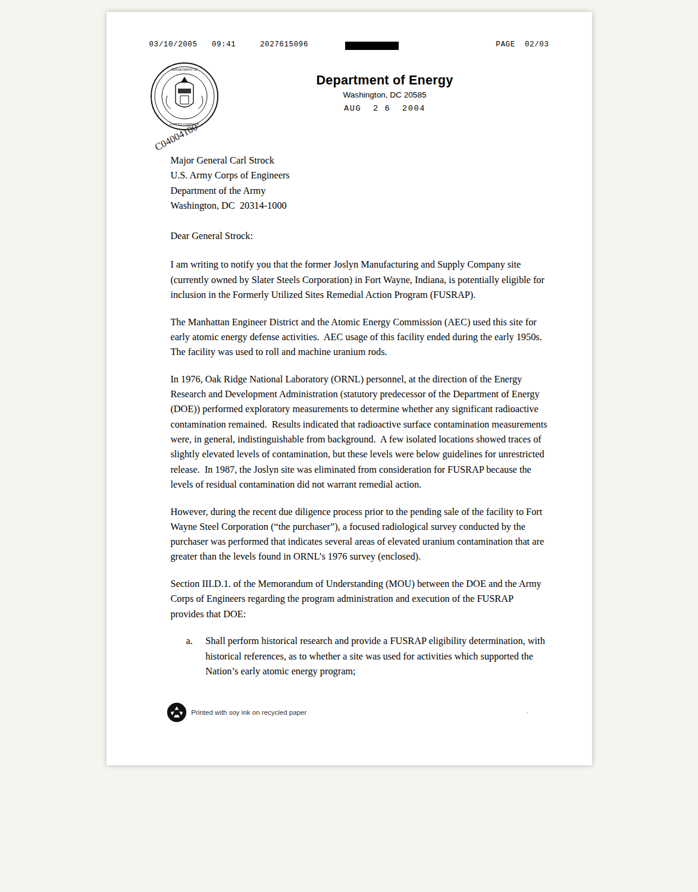03/10/2005 09:41 2027615096 PAGE 02/03
DEPARTMENT OF UNITED STATES OF
C04004100
Department of Energy
Washington, DC 20585
AUG 2 6 2004
Major General Carl Strock
U.S. Army Corps of Engineers
Department of the Army
Washington, DC 20314-1000
Dear General Strock:
I am writing to notify you that the former Joslyn Manufacturing and Supply Company site (currently owned by Slater Steels Corporation) in Fort Wayne, Indiana, is potentially eligible for inclusion in the Formerly Utilized Sites Remedial Action Program (FUSRAP).
The Manhattan Engineer District and the Atomic Energy Commission (AEC) used this site for early atomic energy defense activities. AEC usage of this facility ended during the early 1950s. The facility was used to roll and machine uranium rods.
In 1976, Oak Ridge National Laboratory (ORNL) personnel, at the direction of the Energy Research and Development Administration (statutory predecessor of the Department of Energy (DOE)) performed exploratory measurements to determine whether any significant radioactive contamination remained. Results indicated that radioactive surface contamination measurements were, in general, indistinguishable from background. A few isolated locations showed traces of slightly elevated levels of contamination, but these levels were below guidelines for unrestricted release. In 1987, the Joslyn site was eliminated from consideration for FUSRAP because the levels of residual contamination did not warrant remedial action.
However, during the recent due diligence process prior to the pending sale of the facility to Fort Wayne Steel Corporation (“the purchaser”), a focused radiological survey conducted by the purchaser was performed that indicates several areas of elevated uranium contamination that are greater than the levels found in ORNL’s 1976 survey (enclosed).
Section III.D.1. of the Memorandum of Understanding (MOU) between the DOE and the Army Corps of Engineers regarding the program administration and execution of the FUSRAP provides that DOE:
a. Shall perform historical research and provide a FUSRAP eligibility determination, with historical references, as to whether a site was used for activities which supported the Nation’s early atomic energy program;
Printed with soy ink on recycled paper ·